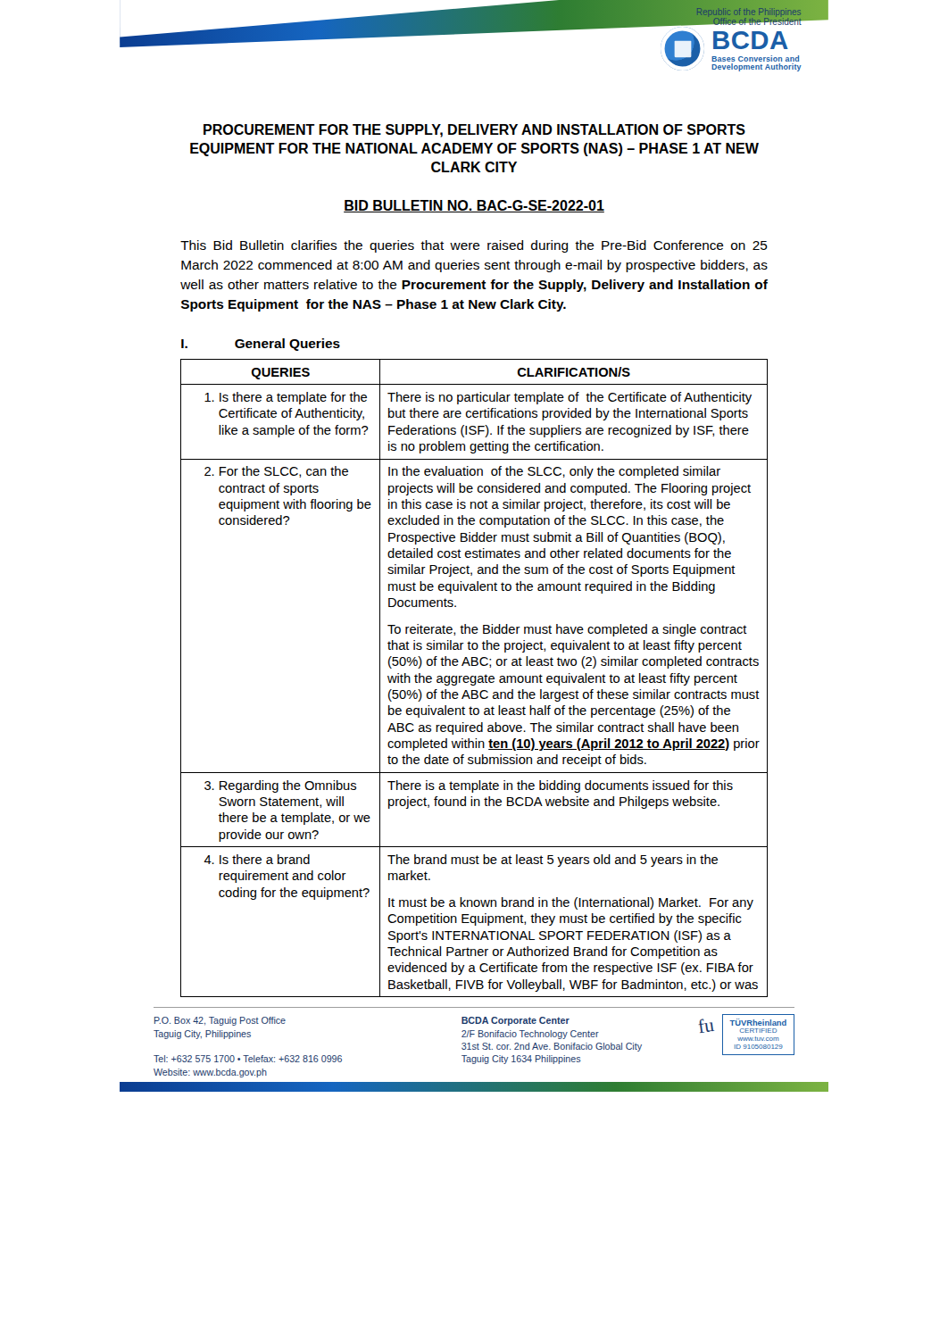Republic of the Philippines
Office of the President
BCDA
Bases Conversion and Development Authority
PROCUREMENT FOR THE SUPPLY, DELIVERY AND INSTALLATION OF SPORTS
EQUIPMENT FOR THE NATIONAL ACADEMY OF SPORTS (NAS) – PHASE 1 AT NEW
CLARK CITY
BID BULLETIN NO. BAC-G-SE-2022-01
This Bid Bulletin clarifies the queries that were raised during the Pre-Bid Conference on 25 March 2022 commenced at 8:00 AM and queries sent through e-mail by prospective bidders, as well as other matters relative to the Procurement for the Supply, Delivery and Installation of Sports Equipment for the NAS – Phase 1 at New Clark City.
I. General Queries
| QUERIES | CLARIFICATION/S |
| --- | --- |
| Is there a template for the Certificate of Authenticity, like a sample of the form? | There is no particular template of the Certificate of Authenticity but there are certifications provided by the International Sports Federations (ISF). If the suppliers are recognized by ISF, there is no problem getting the certification. |
| For the SLCC, can the contract of sports equipment with flooring be considered? | In the evaluation of the SLCC, only the completed similar projects will be considered and computed. The Flooring project in this case is not a similar project, therefore, its cost will be excluded in the computation of the SLCC. In this case, the Prospective Bidder must submit a Bill of Quantities (BOQ), detailed cost estimates and other related documents for the similar Project, and the sum of the cost of Sports Equipment must be equivalent to the amount required in the Bidding Documents. To reiterate, the Bidder must have completed a single contract that is similar to the project, equivalent to at least fifty percent (50%) of the ABC; or at least two (2) similar completed contracts with the aggregate amount equivalent to at least fifty percent (50%) of the ABC and the largest of these similar contracts must be equivalent to at least half of the percentage (25%) of the ABC as required above. The similar contract shall have been completed within ten (10) years (April 2012 to April 2022) prior to the date of submission and receipt of bids. |
| Regarding the Omnibus Sworn Statement, will there be a template, or we provide our own? | There is a template in the bidding documents issued for this project, found in the BCDA website and Philgeps website. |
| Is there a brand requirement and color coding for the equipment? | The brand must be at least 5 years old and 5 years in the market. It must be a known brand in the (International) Market. For any Competition Equipment, they must be certified by the specific Sport's INTERNATIONAL SPORT FEDERATION (ISF) as a Technical Partner or Authorized Brand for Competition as evidenced by a Certificate from the respective ISF (ex. FIBA for Basketball, FIVB for Volleyball, WBF for Badminton, etc.) or was |
fu
P.O. Box 42, Taguig Post Office
Taguig City, Philippines
Tel: +632 575 1700 • Telefax: +632 816 0996
Website: www.bcda.gov.ph
BCDA Corporate Center
2/F Bonifacio Technology Center
31st St. cor. 2nd Ave. Bonifacio Global City
Taguig City 1634 Philippines
TÜVRheinland CERTIFIED
www.tuv.com
ID 9105080129